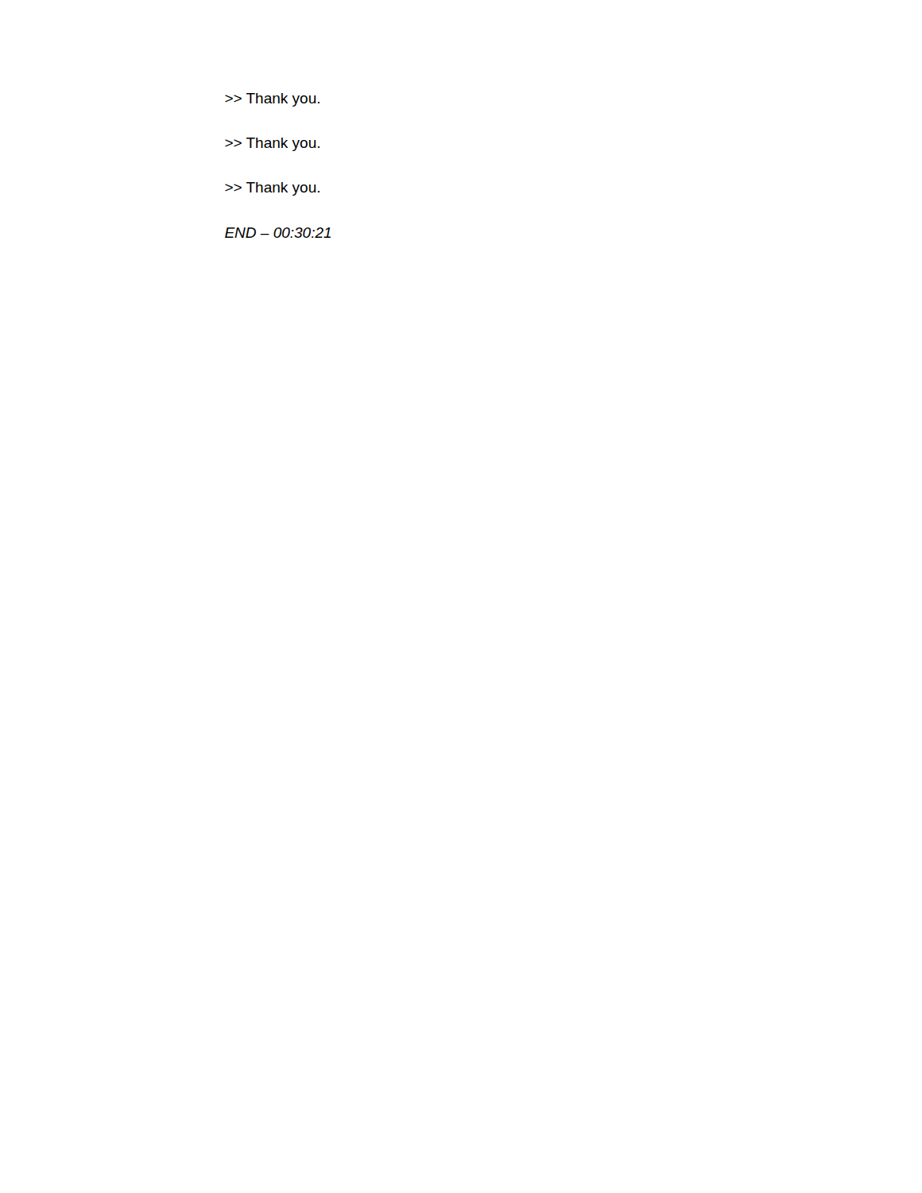>> Thank you.
>> Thank you.
>> Thank you.
END – 00:30:21